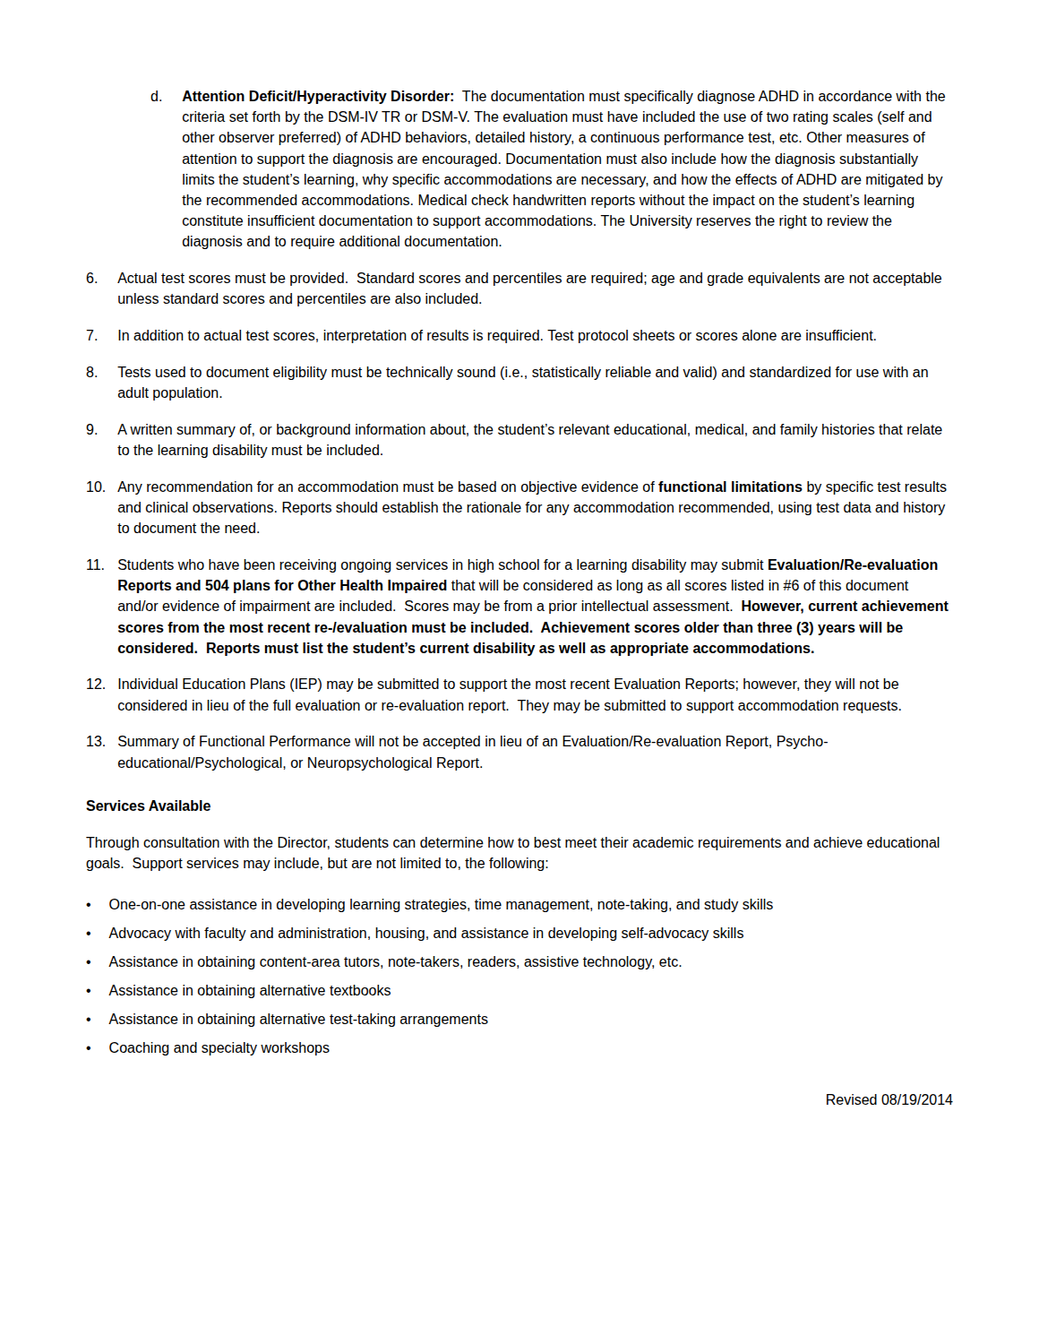d.
Attention Deficit/Hyperactivity Disorder: The documentation must specifically diagnose ADHD in accordance with the criteria set forth by the DSM-IV TR or DSM-V. The evaluation must have included the use of two rating scales (self and other observer preferred) of ADHD behaviors, detailed history, a continuous performance test, etc. Other measures of attention to support the diagnosis are encouraged. Documentation must also include how the diagnosis substantially limits the student’s learning, why specific accommodations are necessary, and how the effects of ADHD are mitigated by the recommended accommodations. Medical check handwritten reports without the impact on the student’s learning constitute insufficient documentation to support accommodations. The University reserves the right to review the diagnosis and to require additional documentation.
6.
Actual test scores must be provided. Standard scores and percentiles are required; age and grade equivalents are not acceptable unless standard scores and percentiles are also included.
7.
In addition to actual test scores, interpretation of results is required. Test protocol sheets or scores alone are insufficient.
8.
Tests used to document eligibility must be technically sound (i.e., statistically reliable and valid) and standardized for use with an adult population.
9.
A written summary of, or background information about, the student’s relevant educational, medical, and family histories that relate to the learning disability must be included.
10.
Any recommendation for an accommodation must be based on objective evidence of functional limitations by specific test results and clinical observations. Reports should establish the rationale for any accommodation recommended, using test data and history to document the need.
11.
Students who have been receiving ongoing services in high school for a learning disability may submit Evaluation/Re-evaluation Reports and 504 plans for Other Health Impaired that will be considered as long as all scores listed in #6 of this document and/or evidence of impairment are included. Scores may be from a prior intellectual assessment. However, current achievement scores from the most recent re-/evaluation must be included. Achievement scores older than three (3) years will be considered. Reports must list the student’s current disability as well as appropriate accommodations.
12.
Individual Education Plans (IEP) may be submitted to support the most recent Evaluation Reports; however, they will not be considered in lieu of the full evaluation or re-evaluation report. They may be submitted to support accommodation requests.
13.
Summary of Functional Performance will not be accepted in lieu of an Evaluation/Re-evaluation Report, Psycho-educational/Psychological, or Neuropsychological Report.
Services Available
Through consultation with the Director, students can determine how to best meet their academic requirements and achieve educational goals. Support services may include, but are not limited to, the following:
•One-on-one assistance in developing learning strategies, time management, note-taking, and study skills
•Advocacy with faculty and administration, housing, and assistance in developing self-advocacy skills
•Assistance in obtaining content-area tutors, note-takers, readers, assistive technology, etc.
•Assistance in obtaining alternative textbooks
•Assistance in obtaining alternative test-taking arrangements
•Coaching and specialty workshops
Revised 08/19/2014